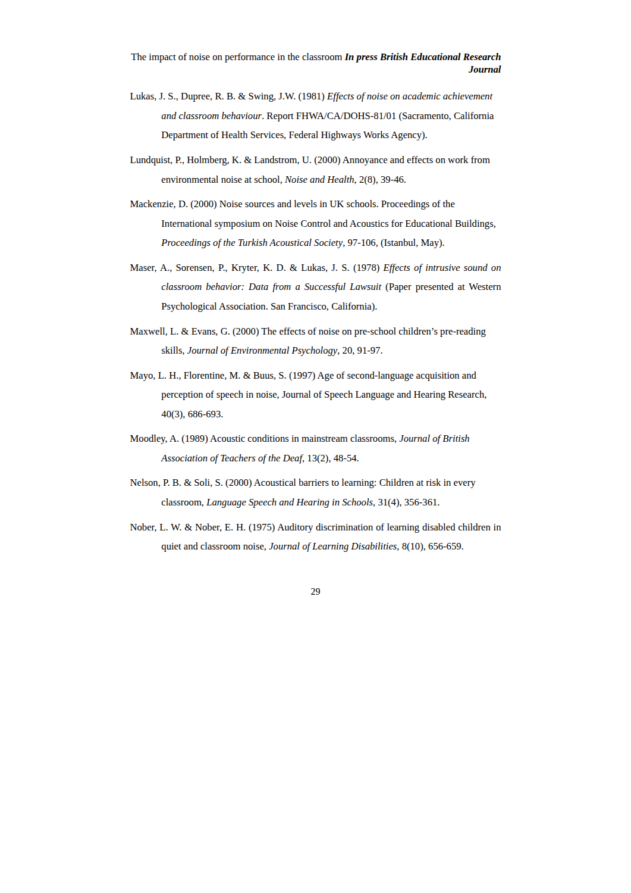The impact of noise on performance in the classroom In press British Educational Research Journal
Lukas, J. S., Dupree, R. B. & Swing, J.W. (1981) Effects of noise on academic achievement and classroom behaviour. Report FHWA/CA/DOHS-81/01 (Sacramento, California Department of Health Services, Federal Highways Works Agency).
Lundquist, P., Holmberg, K. & Landstrom, U. (2000) Annoyance and effects on work from environmental noise at school, Noise and Health, 2(8), 39-46.
Mackenzie, D. (2000) Noise sources and levels in UK schools. Proceedings of the International symposium on Noise Control and Acoustics for Educational Buildings, Proceedings of the Turkish Acoustical Society, 97-106, (Istanbul, May).
Maser, A., Sorensen, P., Kryter, K. D. & Lukas, J. S. (1978) Effects of intrusive sound on classroom behavior: Data from a Successful Lawsuit (Paper presented at Western Psychological Association. San Francisco, California).
Maxwell, L. & Evans, G. (2000) The effects of noise on pre-school children’s pre-reading skills, Journal of Environmental Psychology, 20, 91-97.
Mayo, L. H., Florentine, M. & Buus, S. (1997) Age of second-language acquisition and perception of speech in noise, Journal of Speech Language and Hearing Research, 40(3), 686-693.
Moodley, A. (1989) Acoustic conditions in mainstream classrooms, Journal of British Association of Teachers of the Deaf, 13(2), 48-54.
Nelson, P. B. & Soli, S. (2000) Acoustical barriers to learning: Children at risk in every classroom, Language Speech and Hearing in Schools, 31(4), 356-361.
Nober, L. W. & Nober, E. H. (1975) Auditory discrimination of learning disabled children in quiet and classroom noise, Journal of Learning Disabilities, 8(10), 656-659.
29